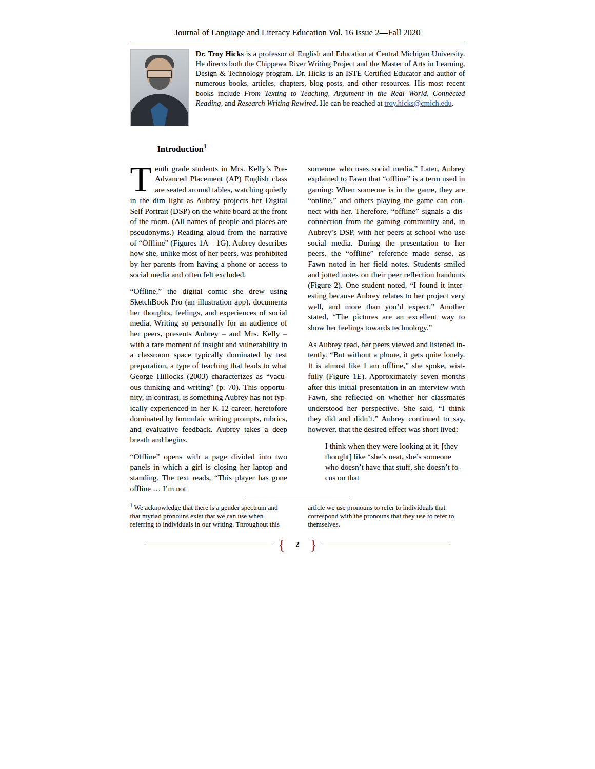Journal of Language and Literacy Education Vol. 16 Issue 2—Fall 2020
Dr. Troy Hicks is a professor of English and Education at Central Michigan University. He directs both the Chippewa River Writing Project and the Master of Arts in Learning, Design & Technology program. Dr. Hicks is an ISTE Certified Educator and author of numerous books, articles, chapters, blog posts, and other resources. His most recent books include From Texting to Teaching, Argument in the Real World, Connected Reading, and Research Writing Rewired. He can be reached at troy.hicks@cmich.edu.
Introduction1
Tenth grade students in Mrs. Kelly’s Pre-Advanced Placement (AP) English class are seated around tables, watching quietly in the dim light as Aubrey projects her Digital Self Portrait (DSP) on the white board at the front of the room. (All names of people and places are pseudonyms.) Reading aloud from the narrative of “Offline” (Figures 1A – 1G), Aubrey describes how she, unlike most of her peers, was prohibited by her parents from having a phone or access to social media and often felt excluded.
“Offline,” the digital comic she drew using SketchBook Pro (an illustration app), documents her thoughts, feelings, and experiences of social media. Writing so personally for an audience of her peers, presents Aubrey – and Mrs. Kelly – with a rare moment of insight and vulnerability in a classroom space typically dominated by test preparation, a type of teaching that leads to what George Hillocks (2003) characterizes as “vacuous thinking and writing” (p. 70). This opportunity, in contrast, is something Aubrey has not typically experienced in her K-12 career, heretofore dominated by formulaic writing prompts, rubrics, and evaluative feedback. Aubrey takes a deep breath and begins.
“Offline” opens with a page divided into two panels in which a girl is closing her laptop and standing. The text reads, “This player has gone offline … I’m not
someone who uses social media.” Later, Aubrey explained to Fawn that “offline” is a term used in gaming: When someone is in the game, they are “online,” and others playing the game can connect with her. Therefore, “offline” signals a disconnection from the gaming community and, in Aubrey’s DSP, with her peers at school who use social media. During the presentation to her peers, the “offline” reference made sense, as Fawn noted in her field notes. Students smiled and jotted notes on their peer reflection handouts (Figure 2). One student noted, “I found it interesting because Aubrey relates to her project very well, and more than you’d expect.” Another stated, “The pictures are an excellent way to show her feelings towards technology.”
As Aubrey read, her peers viewed and listened intently. “But without a phone, it gets quite lonely. It is almost like I am offline,” she spoke, wistfully (Figure 1E). Approximately seven months after this initial presentation in an interview with Fawn, she reflected on whether her classmates understood her perspective. She said, “I think they did and didn’t.” Aubrey continued to say, however, that the desired effect was short lived:
I think when they were looking at it, [they thought] like “she’s neat, she’s someone who doesn’t have that stuff, she doesn’t focus on that
1 We acknowledge that there is a gender spectrum and that myriad pronouns exist that we can use when referring to individuals in our writing. Throughout this article we use pronouns to refer to individuals that correspond with the pronouns that they use to refer to themselves.
{
2
}